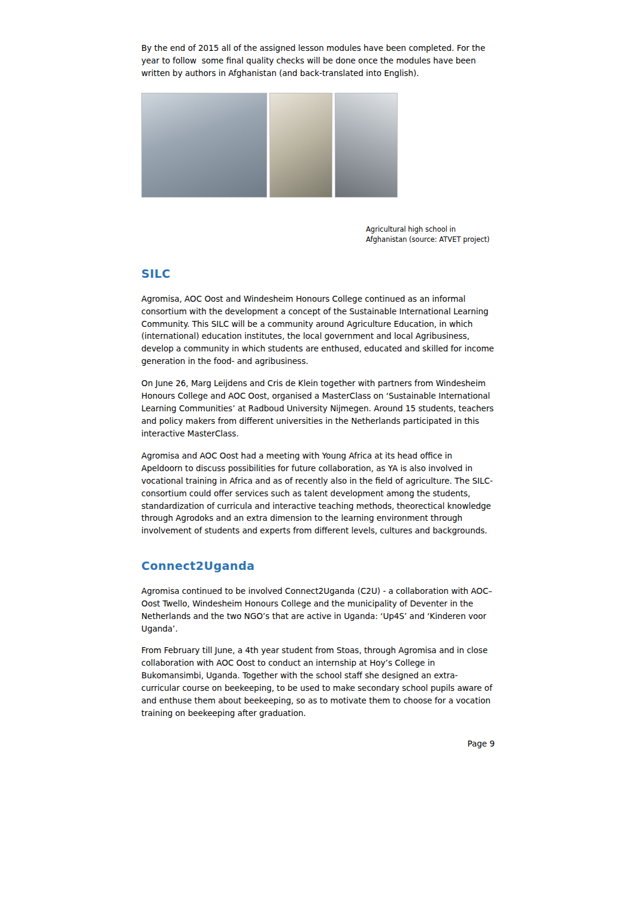By the end of 2015 all of the assigned lesson modules have been completed. For the year to follow some final quality checks will be done once the modules have been written by authors in Afghanistan (and back-translated into English).
Agricultural high school in Afghanistan (source: ATVET project)
SILC
Agromisa, AOC Oost and Windesheim Honours College continued as an informal consortium with the development a concept of the Sustainable International Learning Community. This SILC will be a community around Agriculture Education, in which (international) education institutes, the local government and local Agribusiness, develop a community in which students are enthused, educated and skilled for income generation in the food- and agribusiness.
On June 26, Marg Leijdens and Cris de Klein together with partners from Windesheim Honours College and AOC Oost, organised a MasterClass on ‘Sustainable International Learning Communities’ at Radboud University Nijmegen. Around 15 students, teachers and policy makers from different universities in the Netherlands participated in this interactive MasterClass.
Agromisa and AOC Oost had a meeting with Young Africa at its head office in Apeldoorn to discuss possibilities for future collaboration, as YA is also involved in vocational training in Africa and as of recently also in the field of agriculture. The SILC-consortium could offer services such as talent development among the students, standardization of curricula and interactive teaching methods, theorectical knowledge through Agrodoks and an extra dimension to the learning environment through involvement of students and experts from different levels, cultures and backgrounds.
Connect2Uganda
Agromisa continued to be involved Connect2Uganda (C2U) - a collaboration with AOC–Oost Twello, Windesheim Honours College and the municipality of Deventer in the Netherlands and the two NGO’s that are active in Uganda: ‘Up4S’ and ‘Kinderen voor Uganda’.
From February till June, a 4th year student from Stoas, through Agromisa and in close collaboration with AOC Oost to conduct an internship at Hoy’s College in Bukomansimbi, Uganda. Together with the school staff she designed an extra-curricular course on beekeeping, to be used to make secondary school pupils aware of and enthuse them about beekeeping, so as to motivate them to choose for a vocation training on beekeeping after graduation.
Page 9